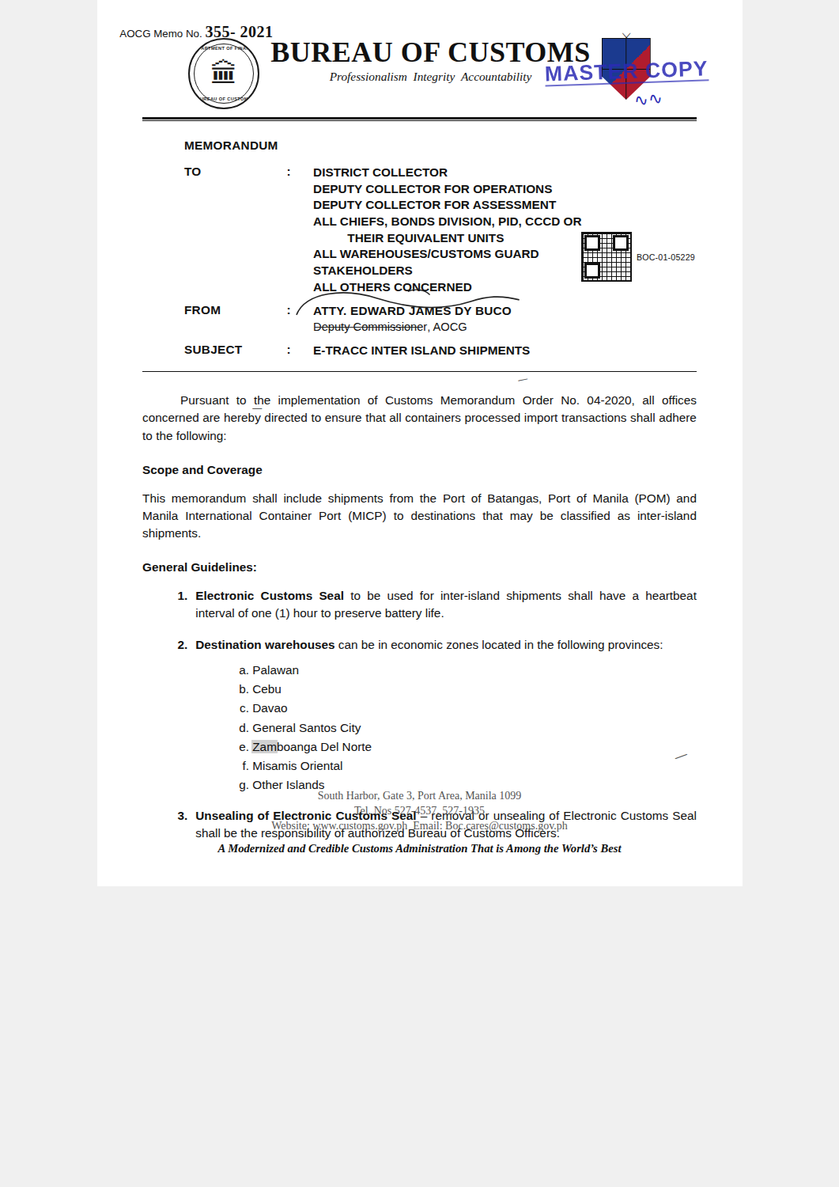AOCG Memo No. 355- 2021
DEPARTMENT OF FINANCE
🏛
BUREAU OF CUSTOMS
BUREAU OF CUSTOMS
Professionalism Integrity Accountability
⚔
MASTER COPY
∿∿
MEMORANDUM
| TO | : | DISTRICT COLLECTOR DEPUTY COLLECTOR FOR OPERATIONS DEPUTY COLLECTOR FOR ASSESSMENT ALL CHIEFS, BONDS DIVISION, PID, CCCD OR THEIR EQUIVALENT UNITS ALL WAREHOUSES/CUSTOMS GUARD STAKEHOLDERS ALL OTHERS CONCERNED |
| FROM | : | ATTY. EDWARD JAMES DY BUCO Deputy Commissioner , AOCG |
| SUBJECT | : | E-TRACC INTER ISLAND SHIPMENTS |
BOC-01-05229
Pursuant to the implementation of Customs Memorandum Order No. 04-2020, all offices concerned are hereby directed to ensure that all containers processed import transactions shall adhere to the following:
Scope and Coverage
This memorandum shall include shipments from the Port of Batangas, Port of Manila (POM) and Manila International Container Port (MICP) to destinations that may be classified as inter-island shipments.
General Guidelines:
Electronic Customs Seal to be used for inter-island shipments shall have a heartbeat interval of one (1) hour to preserve battery life.
Destination warehouses can be in economic zones located in the following provinces:
Palawan
Cebu
Davao
General Santos City
Zamboanga Del Norte
Misamis Oriental
Other Islands
Unsealing of Electronic Customs Seal – removal or unsealing of Electronic Customs Seal shall be the responsibility of authorized Bureau of Customs Officers.
—
—
—
South Harbor, Gate 3, Port Area, Manila 1099
Tel. Nos 527-4537, 527-1935
Website: www.customs.gov.ph Email: Boc.cares@customs.gov.ph
A Modernized and Credible Customs Administration That is Among the World’s Best